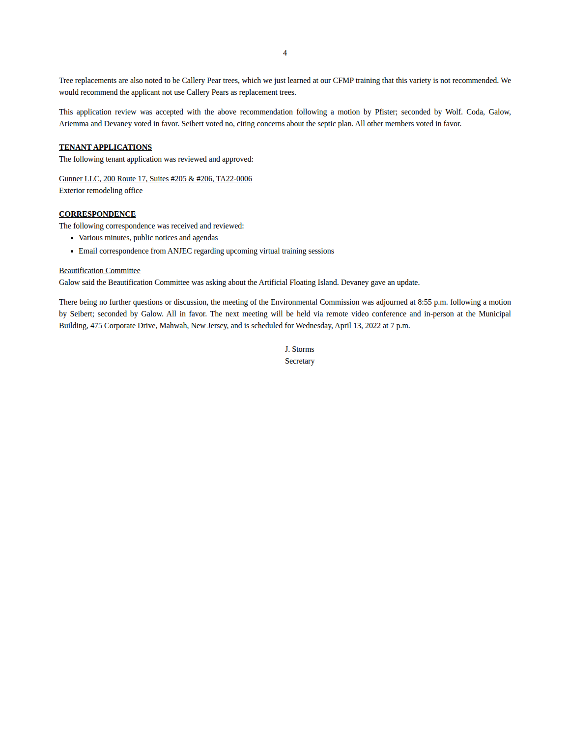4
Tree replacements are also noted to be Callery Pear trees, which we just learned at our CFMP training that this variety is not recommended. We would recommend the applicant not use Callery Pears as replacement trees.
This application review was accepted with the above recommendation following a motion by Pfister; seconded by Wolf. Coda, Galow, Ariemma and Devaney voted in favor. Seibert voted no, citing concerns about the septic plan. All other members voted in favor.
TENANT APPLICATIONS
The following tenant application was reviewed and approved:
Gunner LLC, 200 Route 17, Suites #205 & #206, TA22-0006
Exterior remodeling office
CORRESPONDENCE
The following correspondence was received and reviewed:
Various minutes, public notices and agendas
Email correspondence from ANJEC regarding upcoming virtual training sessions
Beautification Committee
Galow said the Beautification Committee was asking about the Artificial Floating Island. Devaney gave an update.
There being no further questions or discussion, the meeting of the Environmental Commission was adjourned at 8:55 p.m. following a motion by Seibert; seconded by Galow. All in favor. The next meeting will be held via remote video conference and in-person at the Municipal Building, 475 Corporate Drive, Mahwah, New Jersey, and is scheduled for Wednesday, April 13, 2022 at 7 p.m.
J. Storms
Secretary